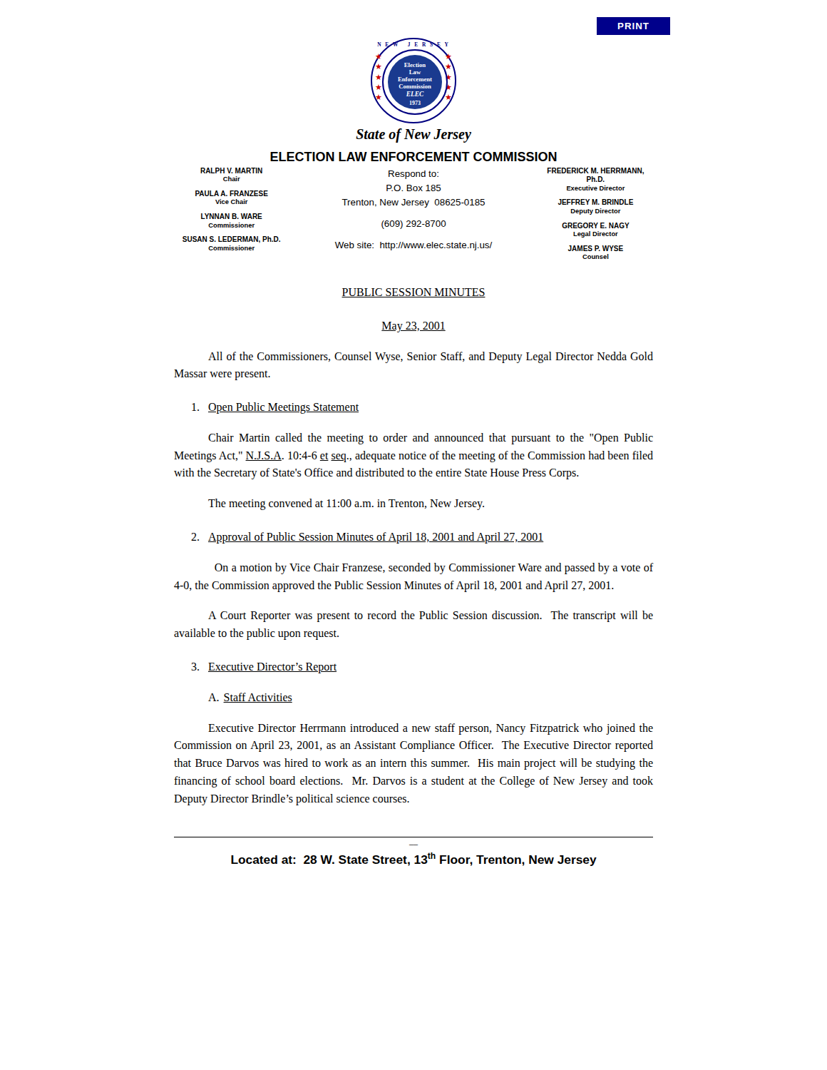PRINT
N E W J E R S E Y
★
★
★
★
★
★
★
★
★
★
Election
Law
Enforcement
Commission
ELEC
1973
State of New Jersey
ELECTION LAW ENFORCEMENT COMMISSION
| RALPH V. MARTIN Chair PAULA A. FRANZESE Vice Chair LYNNAN B. WARE Commissioner SUSAN S. LEDERMAN, Ph.D. Commissioner | Respond to: P.O. Box 185 Trenton, New Jersey 08625-0185 (609) 292-8700 Web site: http://www.elec.state.nj.us/ | FREDERICK M. HERRMANN, Ph.D. Executive Director JEFFREY M. BRINDLE Deputy Director GREGORY E. NAGY Legal Director JAMES P. WYSE Counsel |
PUBLIC SESSION MINUTES
May 23, 2001
All of the Commissioners, Counsel Wyse, Senior Staff, and Deputy Legal Director Nedda Gold Massar were present.
1.
Open Public Meetings Statement
Chair Martin called the meeting to order and announced that pursuant to the "Open Public Meetings Act," N.J.S.A. 10:4-6 et seq., adequate notice of the meeting of the Commission had been filed with the Secretary of State's Office and distributed to the entire State House Press Corps.
The meeting convened at 11:00 a.m. in Trenton, New Jersey.
2.
Approval of Public Session Minutes of April 18, 2001 and April 27, 2001
On a motion by Vice Chair Franzese, seconded by Commissioner Ware and passed by a vote of 4-0, the Commission approved the Public Session Minutes of April 18, 2001 and April 27, 2001.
A Court Reporter was present to record the Public Session discussion. The transcript will be available to the public upon request.
3.
Executive Director’s Report
A. Staff Activities
Executive Director Herrmann introduced a new staff person, Nancy Fitzpatrick who joined the Commission on April 23, 2001, as an Assistant Compliance Officer. The Executive Director reported that Bruce Darvos was hired to work as an intern this summer. His main project will be studying the financing of school board elections. Mr. Darvos is a student at the College of New Jersey and took Deputy Director Brindle’s political science courses.
__
Located at: 28 W. State Street, 13th Floor, Trenton, New Jersey